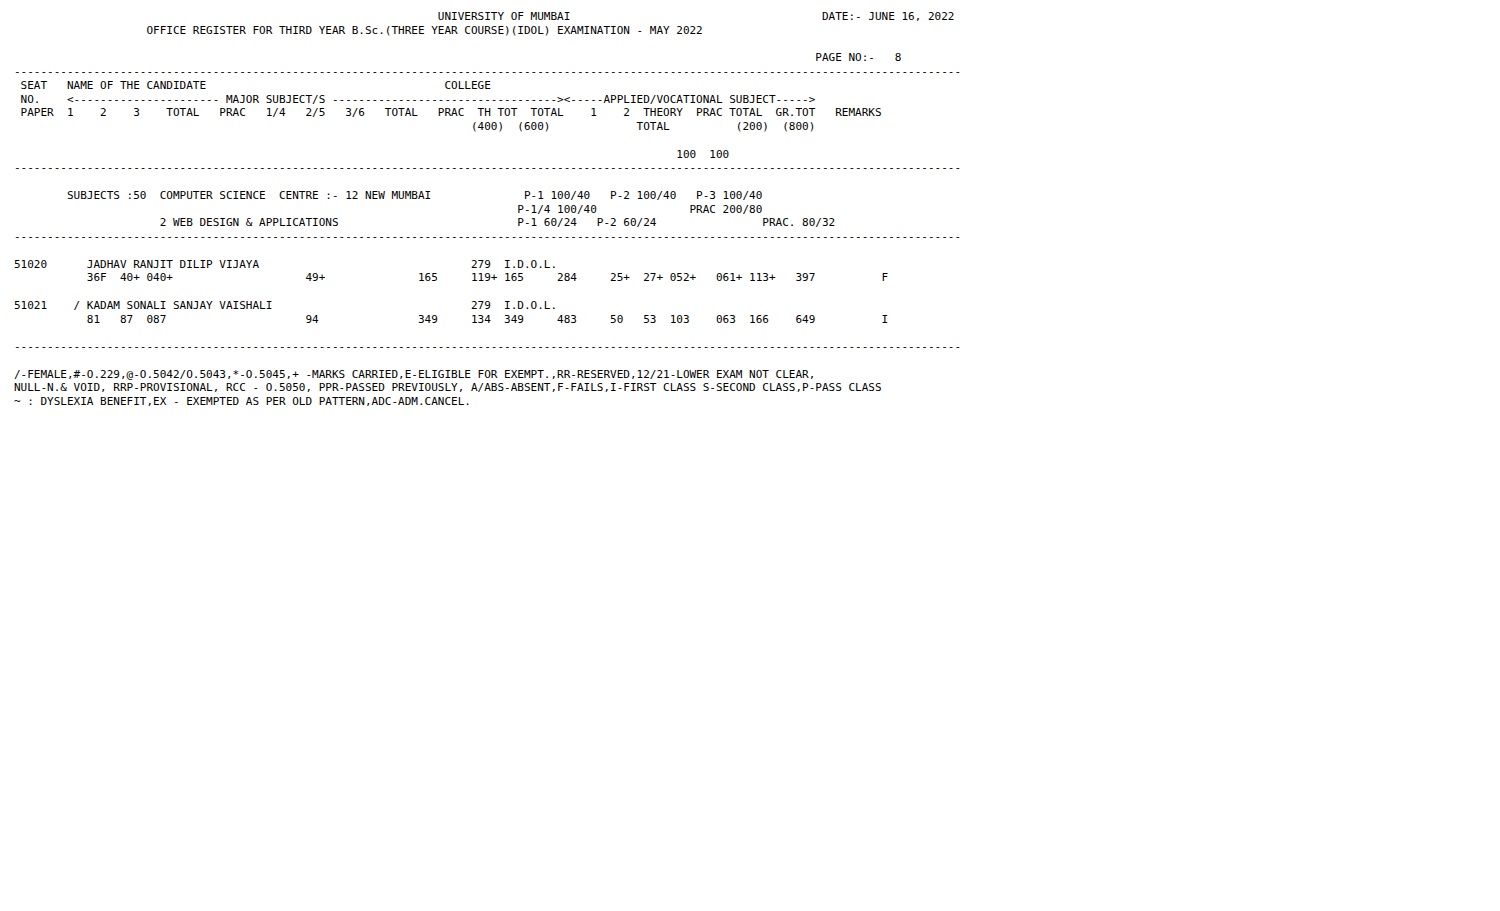UNIVERSITY OF MUMBAI                                      DATE:- JUNE 16, 2022
                    OFFICE REGISTER FOR THIRD YEAR B.Sc.(THREE YEAR COURSE)(IDOL) EXAMINATION - MAY 2022

                                                                                                                         PAGE NO:-   8
-----------------------------------------------------------------------------------------------------------------------------------------------
 SEAT   NAME OF THE CANDIDATE                                    COLLEGE
 NO.    <---------------------- MAJOR SUBJECT/S ----------------------------------><-----APPLIED/VOCATIONAL SUBJECT----->
 PAPER  1    2    3    TOTAL   PRAC   1/4   2/5   3/6   TOTAL   PRAC  TH TOT  TOTAL    1    2  THEORY  PRAC TOTAL  GR.TOT   REMARKS
                                                                     (400)  (600)             TOTAL          (200)  (800)

                                                                                                    100  100
-----------------------------------------------------------------------------------------------------------------------------------------------

        SUBJECTS :50  COMPUTER SCIENCE  CENTRE :- 12 NEW MUMBAI              P-1 100/40   P-2 100/40   P-3 100/40
                                                                            P-1/4 100/40              PRAC 200/80
                      2 WEB DESIGN & APPLICATIONS                           P-1 60/24   P-2 60/24                PRAC. 80/32
-----------------------------------------------------------------------------------------------------------------------------------------------

51020      JADHAV RANJIT DILIP VIJAYA                                279  I.D.O.L.
           36F  40+ 040+                    49+              165     119+ 165     284     25+  27+ 052+   061+ 113+   397          F

51021    / KADAM SONALI SANJAY VAISHALI                              279  I.D.O.L.
           81   87  087                     94               349     134  349     483     50   53  103    063  166    649          I

-----------------------------------------------------------------------------------------------------------------------------------------------

/-FEMALE,#-O.229,@-O.5042/O.5043,*-O.5045,+ -MARKS CARRIED,E-ELIGIBLE FOR EXEMPT.,RR-RESERVED,12/21-LOWER EXAM NOT CLEAR,
NULL-N.& VOID, RRP-PROVISIONAL, RCC - O.5050, PPR-PASSED PREVIOUSLY, A/ABS-ABSENT,F-FAILS,I-FIRST CLASS S-SECOND CLASS,P-PASS CLASS
~ : DYSLEXIA BENEFIT,EX - EXEMPTED AS PER OLD PATTERN,ADC-ADM.CANCEL.